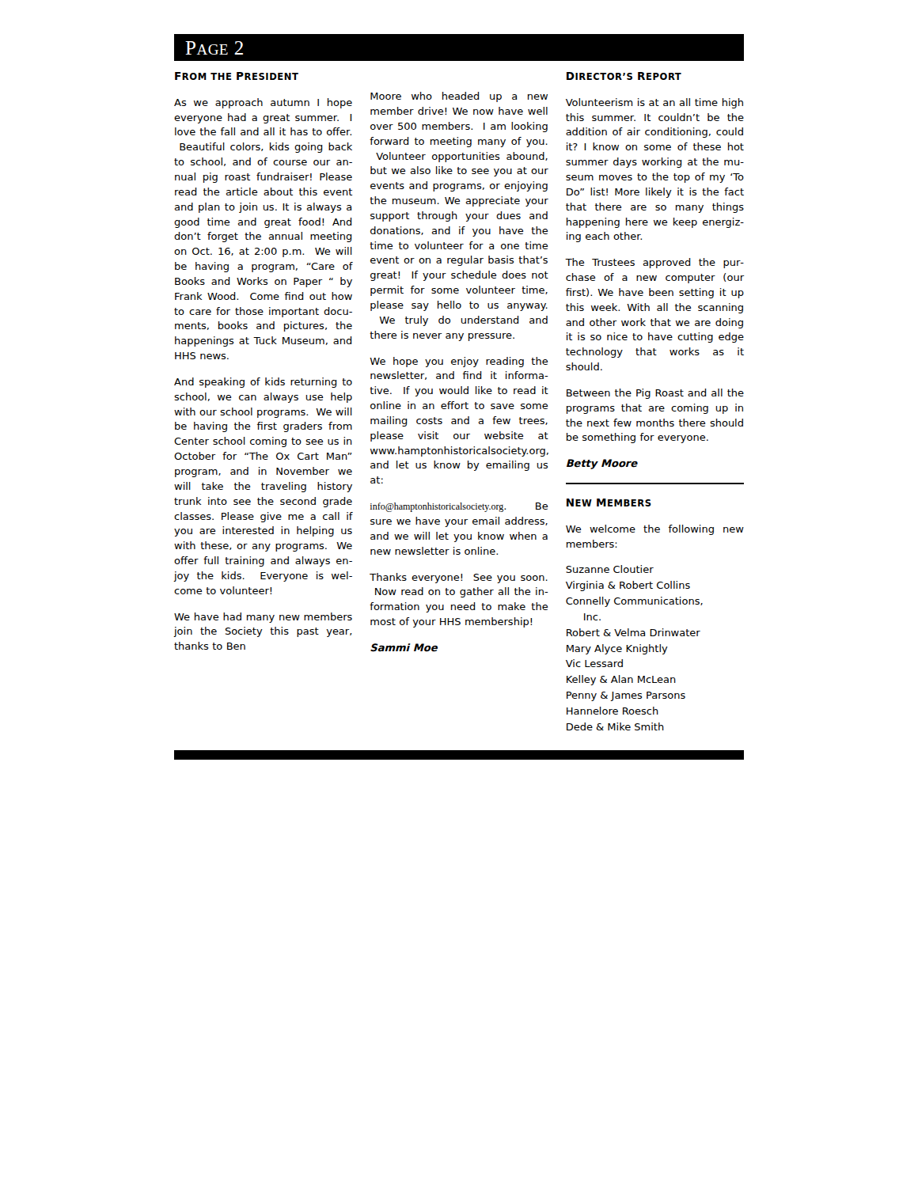PAGE 2
FROM THE PRESIDENT
As we approach autumn I hope everyone had a great summer. I love the fall and all it has to offer. Beautiful colors, kids going back to school, and of course our annual pig roast fundraiser! Please read the article about this event and plan to join us. It is always a good time and great food! And don’t forget the annual meeting on Oct. 16, at 2:00 p.m. We will be having a program, “Care of Books and Works on Paper “ by Frank Wood. Come find out how to care for those important documents, books and pictures, the happenings at Tuck Museum, and HHS news.
And speaking of kids returning to school, we can always use help with our school programs. We will be having the first graders from Center school coming to see us in October for “The Ox Cart Man” program, and in November we will take the traveling history trunk into see the second grade classes. Please give me a call if you are interested in helping us with these, or any programs. We offer full training and always enjoy the kids. Everyone is welcome to volunteer!
We have had many new members join the Society this past year, thanks to Ben
Moore who headed up a new member drive! We now have well over 500 members. I am looking forward to meeting many of you. Volunteer opportunities abound, but we also like to see you at our events and programs, or enjoying the museum. We appreciate your support through your dues and donations, and if you have the time to volunteer for a one time event or on a regular basis that’s great! If your schedule does not permit for some volunteer time, please say hello to us anyway. We truly do understand and there is never any pressure.
We hope you enjoy reading the newsletter, and find it informative. If you would like to read it online in an effort to save some mailing costs and a few trees, please visit our website at www.hamptonhistoricalsociety.org, and let us know by emailing us at:
info@hamptonhistoricalsociety.org. Be sure we have your email address, and we will let you know when a new newsletter is online.
Thanks everyone! See you soon. Now read on to gather all the information you need to make the most of your HHS membership!
Sammi Moe
DIRECTOR’S REPORT
Volunteerism is at an all time high this summer. It couldn’t be the addition of air conditioning, could it? I know on some of these hot summer days working at the museum moves to the top of my ‘To Do” list! More likely it is the fact that there are so many things happening here we keep energizing each other.
The Trustees approved the purchase of a new computer (our first). We have been setting it up this week. With all the scanning and other work that we are doing it is so nice to have cutting edge technology that works as it should.
Between the Pig Roast and all the programs that are coming up in the next few months there should be something for everyone.
Betty Moore
NEW MEMBERS
We welcome the following new members:
Suzanne Cloutier
Virginia & Robert Collins
Connelly Communications,
Inc.
Robert & Velma Drinwater
Mary Alyce Knightly
Vic Lessard
Kelley & Alan McLean
Penny & James Parsons
Hannelore Roesch
Dede & Mike Smith